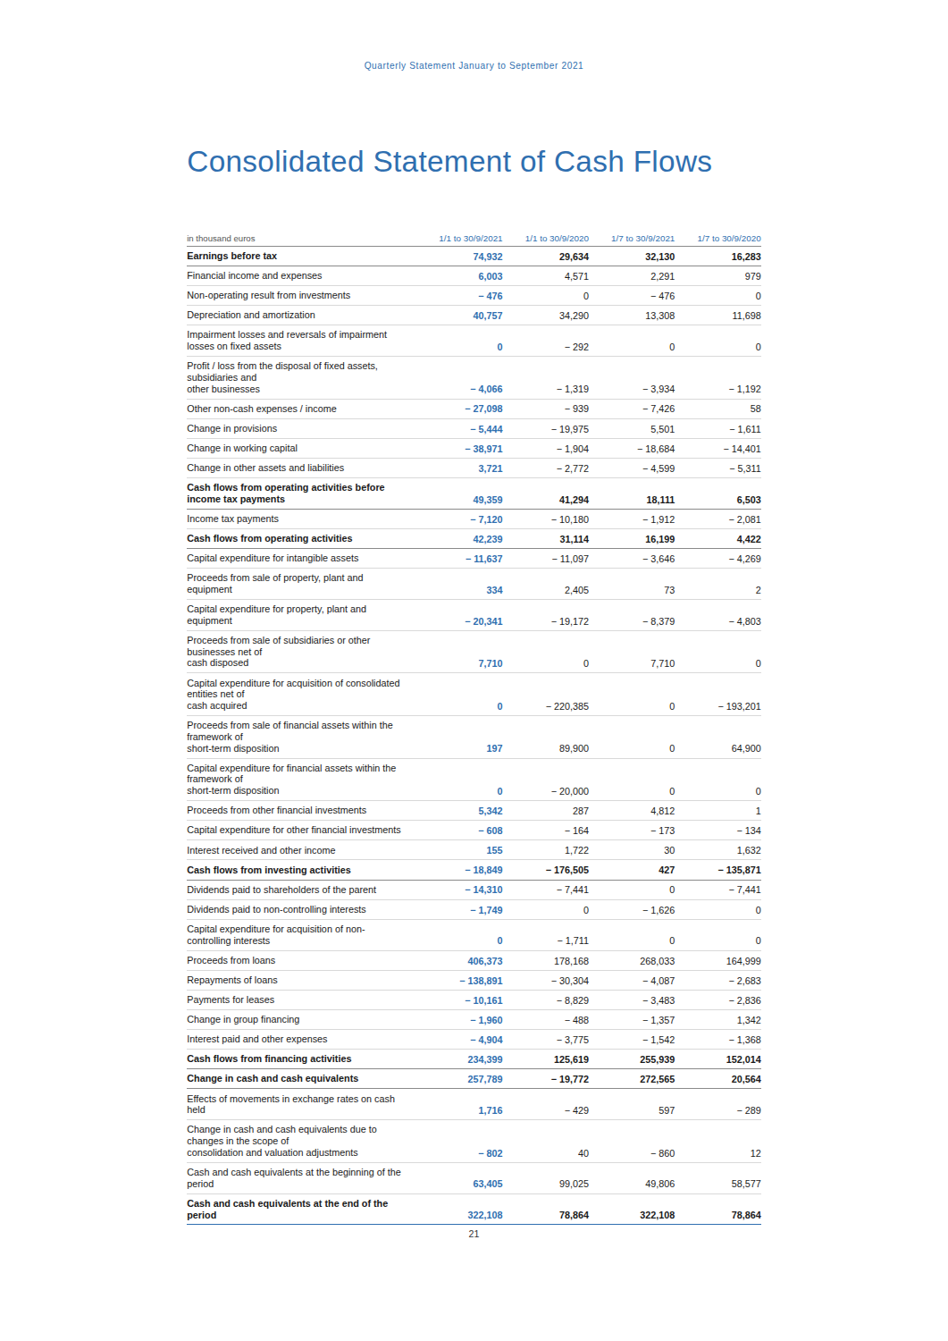Quarterly Statement January to September 2021
Consolidated Statement of Cash Flows
| in thousand euros | 1/1 to 30/9/2021 | 1/1 to 30/9/2020 | 1/7 to 30/9/2021 | 1/7 to 30/9/2020 |
| --- | --- | --- | --- | --- |
| Earnings before tax | 74,932 | 29,634 | 32,130 | 16,283 |
| Financial income and expenses | 6,003 | 4,571 | 2,291 | 979 |
| Non-operating result from investments | − 476 | 0 | − 476 | 0 |
| Depreciation and amortization | 40,757 | 34,290 | 13,308 | 11,698 |
| Impairment losses and reversals of impairment losses on fixed assets | 0 | − 292 | 0 | 0 |
| Profit / loss from the disposal of fixed assets, subsidiaries and other businesses | − 4,066 | − 1,319 | − 3,934 | − 1,192 |
| Other non-cash expenses / income | − 27,098 | − 939 | − 7,426 | 58 |
| Change in provisions | − 5,444 | − 19,975 | 5,501 | − 1,611 |
| Change in working capital | − 38,971 | − 1,904 | − 18,684 | − 14,401 |
| Change in other assets and liabilities | 3,721 | − 2,772 | − 4,599 | − 5,311 |
| Cash flows from operating activities before income tax payments | 49,359 | 41,294 | 18,111 | 6,503 |
| Income tax payments | − 7,120 | − 10,180 | − 1,912 | − 2,081 |
| Cash flows from operating activities | 42,239 | 31,114 | 16,199 | 4,422 |
| Capital expenditure for intangible assets | − 11,637 | − 11,097 | − 3,646 | − 4,269 |
| Proceeds from sale of property, plant and equipment | 334 | 2,405 | 73 | 2 |
| Capital expenditure for property, plant and equipment | − 20,341 | − 19,172 | − 8,379 | − 4,803 |
| Proceeds from sale of subsidiaries or other businesses net of cash disposed | 7,710 | 0 | 7,710 | 0 |
| Capital expenditure for acquisition of consolidated entities net of cash acquired | 0 | − 220,385 | 0 | − 193,201 |
| Proceeds from sale of financial assets within the framework of short-term disposition | 197 | 89,900 | 0 | 64,900 |
| Capital expenditure for financial assets within the framework of short-term disposition | 0 | − 20,000 | 0 | 0 |
| Proceeds from other financial investments | 5,342 | 287 | 4,812 | 1 |
| Capital expenditure for other financial investments | − 608 | − 164 | − 173 | − 134 |
| Interest received and other income | 155 | 1,722 | 30 | 1,632 |
| Cash flows from investing activities | − 18,849 | − 176,505 | 427 | − 135,871 |
| Dividends paid to shareholders of the parent | − 14,310 | − 7,441 | 0 | − 7,441 |
| Dividends paid to non-controlling interests | − 1,749 | 0 | − 1,626 | 0 |
| Capital expenditure for acquisition of non-controlling interests | 0 | − 1,711 | 0 | 0 |
| Proceeds from loans | 406,373 | 178,168 | 268,033 | 164,999 |
| Repayments of loans | − 138,891 | − 30,304 | − 4,087 | − 2,683 |
| Payments for leases | − 10,161 | − 8,829 | − 3,483 | − 2,836 |
| Change in group financing | − 1,960 | − 488 | − 1,357 | 1,342 |
| Interest paid and other expenses | − 4,904 | − 3,775 | − 1,542 | − 1,368 |
| Cash flows from financing activities | 234,399 | 125,619 | 255,939 | 152,014 |
| Change in cash and cash equivalents | 257,789 | − 19,772 | 272,565 | 20,564 |
| Effects of movements in exchange rates on cash held | 1,716 | − 429 | 597 | − 289 |
| Change in cash and cash equivalents due to changes in the scope of consolidation and valuation adjustments | − 802 | 40 | − 860 | 12 |
| Cash and cash equivalents at the beginning of the period | 63,405 | 99,025 | 49,806 | 58,577 |
| Cash and cash equivalents at the end of the period | 322,108 | 78,864 | 322,108 | 78,864 |
21